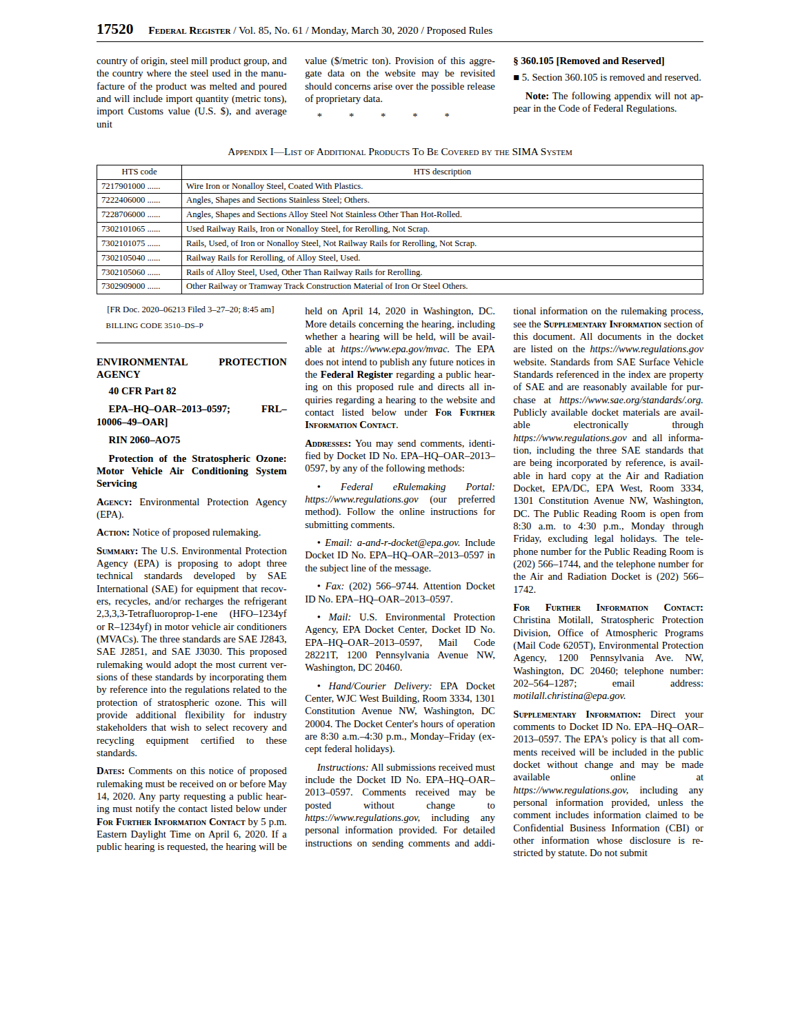17520 Federal Register / Vol. 85, No. 61 / Monday, March 30, 2020 / Proposed Rules
country of origin, steel mill product group, and the country where the steel used in the manufacture of the product was melted and poured and will include import quantity (metric tons), import Customs value (U.S. $), and average unit
value ($/metric ton). Provision of this aggregate data on the website may be revisited should concerns arise over the possible release of proprietary data.
* * * * *
§ 360.105 [Removed and Reserved]
■ 5. Section 360.105 is removed and reserved.
Note: The following appendix will not appear in the Code of Federal Regulations.
Appendix I—List of Additional Products To Be Covered by the SIMA System
| HTS code | HTS description |
| --- | --- |
| 7217901000 ...... | Wire Iron or Nonalloy Steel, Coated With Plastics. |
| 7222406000 ...... | Angles, Shapes and Sections Stainless Steel; Others. |
| 7228706000 ...... | Angles, Shapes and Sections Alloy Steel Not Stainless Other Than Hot-Rolled. |
| 7302101065 ...... | Used Railway Rails, Iron or Nonalloy Steel, for Rerolling, Not Scrap. |
| 7302101075 ...... | Rails, Used, of Iron or Nonalloy Steel, Not Railway Rails for Rerolling, Not Scrap. |
| 7302105040 ...... | Railway Rails for Rerolling, of Alloy Steel, Used. |
| 7302105060 ...... | Rails of Alloy Steel, Used, Other Than Railway Rails for Rerolling. |
| 7302909000 ...... | Other Railway or Tramway Track Construction Material of Iron Or Steel Others. |
[FR Doc. 2020–06213 Filed 3–27–20; 8:45 am]
BILLING CODE 3510–DS–P
ENVIRONMENTAL PROTECTION AGENCY
40 CFR Part 82
EPA–HQ–OAR–2013–0597; FRL–10006–49–OAR]
RIN 2060–AO75
Protection of the Stratospheric Ozone: Motor Vehicle Air Conditioning System Servicing
Agency: Environmental Protection Agency (EPA).
Action: Notice of proposed rulemaking.
Summary: The U.S. Environmental Protection Agency (EPA) is proposing to adopt three technical standards developed by SAE International (SAE) for equipment that recovers, recycles, and/or recharges the refrigerant 2,3,3,3-Tetrafluoroprop-1-ene (HFO–1234yf or R–1234yf) in motor vehicle air conditioners (MVACs). The three standards are SAE J2843, SAE J2851, and SAE J3030. This proposed rulemaking would adopt the most current versions of these standards by incorporating them by reference into the regulations related to the protection of stratospheric ozone. This will provide additional flexibility for industry stakeholders that wish to select recovery and recycling equipment certified to these standards.
Dates: Comments on this notice of proposed rulemaking must be received on or before May 14, 2020. Any party requesting a public hearing must notify the contact listed below under For Further Information Contact by 5 p.m. Eastern Daylight Time on April 6, 2020. If a public hearing is requested, the hearing will be held on April 14, 2020 in Washington, DC. More details concerning the hearing, including whether a hearing will be held, will be available at https://www.epa.gov/mvac. The EPA does not intend to publish any future notices in the Federal Register regarding a public hearing on this proposed rule and directs all inquiries regarding a hearing to the website and contact listed below under For Further Information Contact.
Addresses: You may send comments, identified by Docket ID No. EPA–HQ–OAR–2013–0597, by any of the following methods:
• Federal eRulemaking Portal: https://www.regulations.gov (our preferred method). Follow the online instructions for submitting comments.
• Email: a-and-r-docket@epa.gov. Include Docket ID No. EPA–HQ–OAR–2013–0597 in the subject line of the message.
• Fax: (202) 566–9744. Attention Docket ID No. EPA–HQ–OAR–2013–0597.
• Mail: U.S. Environmental Protection Agency, EPA Docket Center, Docket ID No. EPA–HQ–OAR–2013–0597, Mail Code 28221T, 1200 Pennsylvania Avenue NW, Washington, DC 20460.
• Hand/Courier Delivery: EPA Docket Center, WJC West Building, Room 3334, 1301 Constitution Avenue NW, Washington, DC 20004. The Docket Center's hours of operation are 8:30 a.m.–4:30 p.m., Monday–Friday (except federal holidays).
Instructions: All submissions received must include the Docket ID No. EPA–HQ–OAR–2013–0597. Comments received may be posted without change to https://www.regulations.gov, including any personal information provided. For detailed instructions on sending comments and additional information on the rulemaking process, see the Supplementary Information section of this document. All documents in the docket are listed on the https://www.regulations.gov website. Standards from SAE Surface Vehicle Standards referenced in the index are property of SAE and are reasonably available for purchase at https://www.sae.org/standards/.org. Publicly available docket materials are available electronically through https://www.regulations.gov and all information, including the three SAE standards that are being incorporated by reference, is available in hard copy at the Air and Radiation Docket, EPA/DC, EPA West, Room 3334, 1301 Constitution Avenue NW, Washington, DC. The Public Reading Room is open from 8:30 a.m. to 4:30 p.m., Monday through Friday, excluding legal holidays. The telephone number for the Public Reading Room is (202) 566–1744, and the telephone number for the Air and Radiation Docket is (202) 566–1742.
For Further Information Contact: Christina Motilall, Stratospheric Protection Division, Office of Atmospheric Programs (Mail Code 6205T), Environmental Protection Agency, 1200 Pennsylvania Ave. NW, Washington, DC 20460; telephone number: 202–564–1287; email address: motilall.christina@epa.gov.
Supplementary Information: Direct your comments to Docket ID No. EPA–HQ–OAR–2013–0597. The EPA's policy is that all comments received will be included in the public docket without change and may be made available online at https://www.regulations.gov, including any personal information provided, unless the comment includes information claimed to be Confidential Business Information (CBI) or other information whose disclosure is restricted by statute. Do not submit